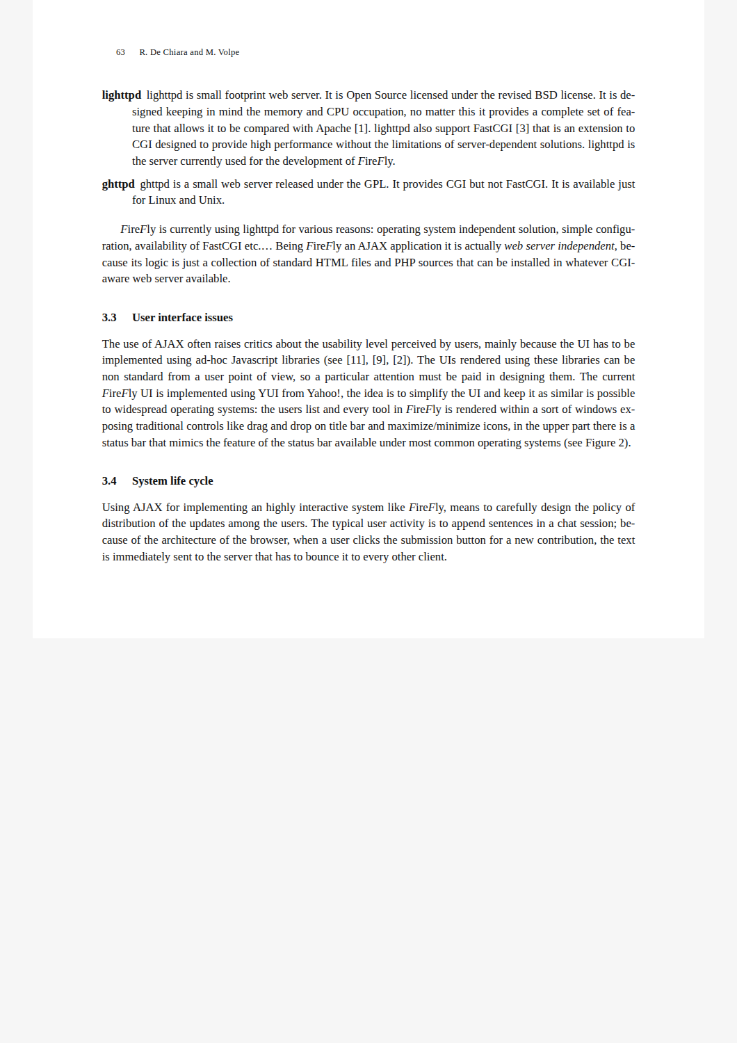63 R. De Chiara and M. Volpe
lighttpd
lighttpd is small footprint web server. It is Open Source licensed under the revised BSD license. It is designed keeping in mind the memory and CPU occupation, no matter this it provides a complete set of feature that allows it to be compared with Apache [1]. lighttpd also support FastCGI [3] that is an extension to CGI designed to provide high performance without the limitations of server-dependent solutions. lighttpd is the server currently used for the development of FireFly.
ghttpd
ghttpd is a small web server released under the GPL. It provides CGI but not FastCGI. It is available just for Linux and Unix.
FireFly is currently using lighttpd for various reasons: operating system independent solution, simple configuration, availability of FastCGI etc.… Being FireFly an AJAX application it is actually web server independent, because its logic is just a collection of standard HTML files and PHP sources that can be installed in whatever CGI-aware web server available.
3.3 User interface issues
The use of AJAX often raises critics about the usability level perceived by users, mainly because the UI has to be implemented using ad-hoc Javascript libraries (see [11], [9], [2]). The UIs rendered using these libraries can be non standard from a user point of view, so a particular attention must be paid in designing them. The current FireFly UI is implemented using YUI from Yahoo!, the idea is to simplify the UI and keep it as similar is possible to widespread operating systems: the users list and every tool in FireFly is rendered within a sort of windows exposing traditional controls like drag and drop on title bar and maximize/minimize icons, in the upper part there is a status bar that mimics the feature of the status bar available under most common operating systems (see Figure 2).
3.4 System life cycle
Using AJAX for implementing an highly interactive system like FireFly, means to carefully design the policy of distribution of the updates among the users. The typical user activity is to append sentences in a chat session; because of the architecture of the browser, when a user clicks the submission button for a new contribution, the text is immediately sent to the server that has to bounce it to every other client.